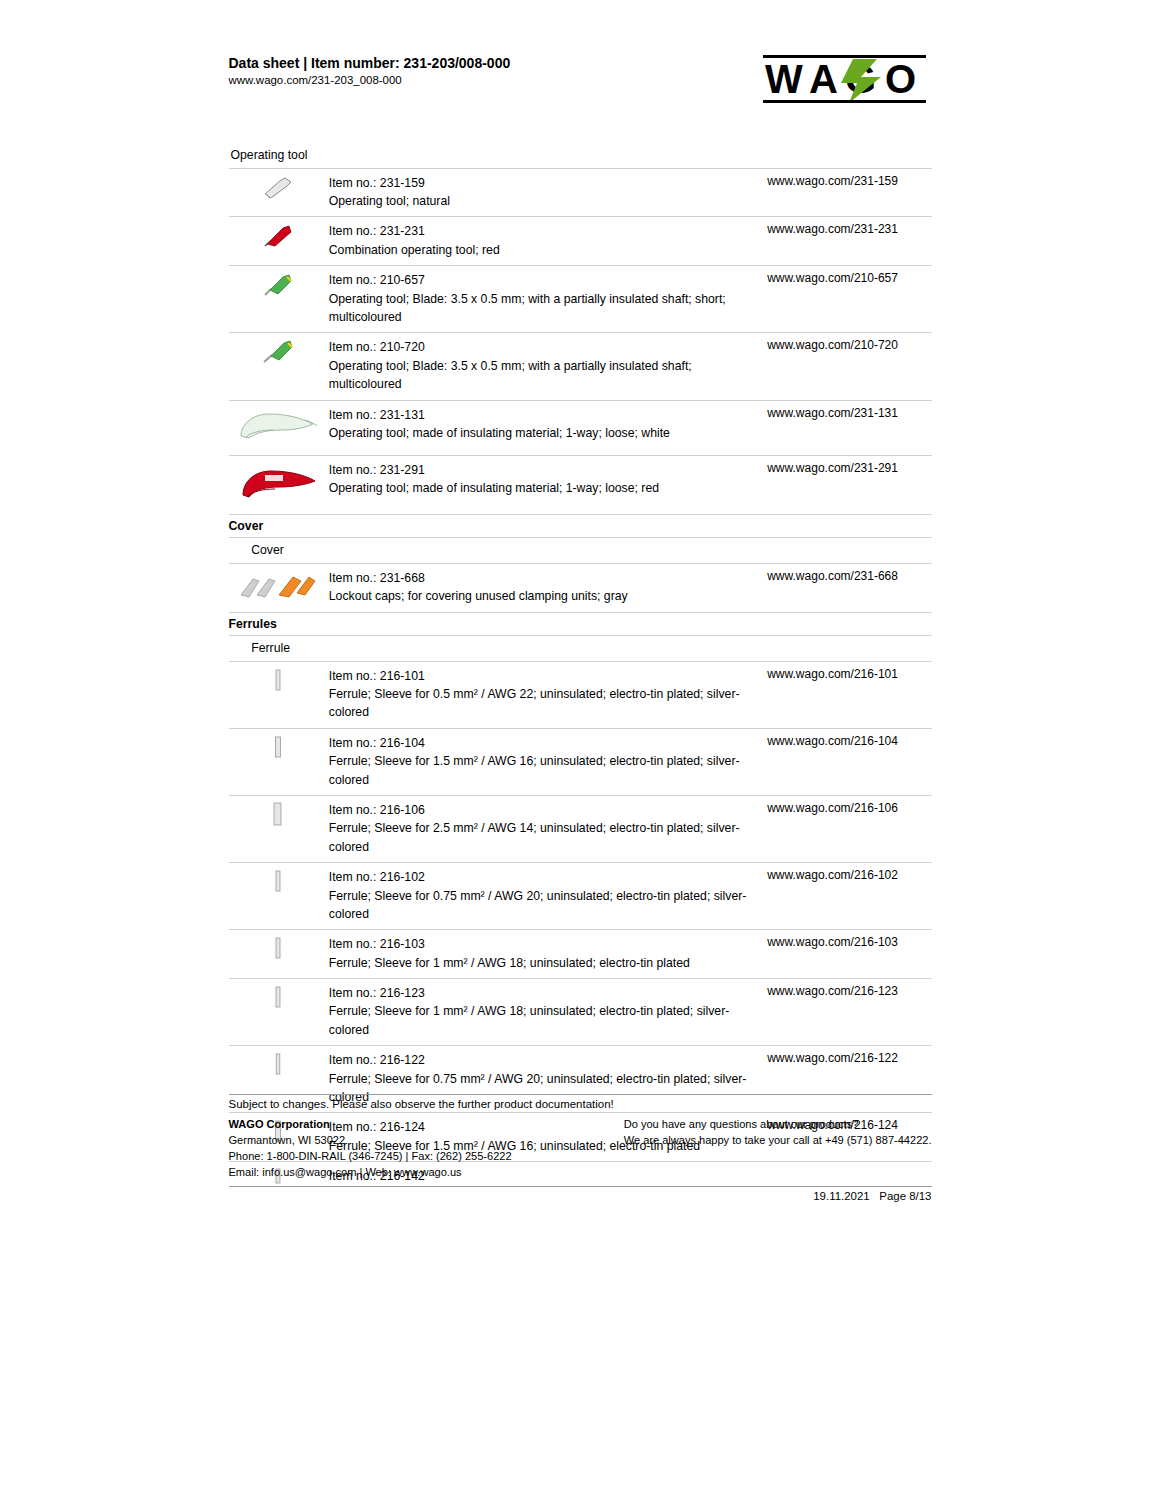Data sheet | Item number: 231-203/008-000
www.wago.com/231-203_008-000
W A G O
| Operating tool |
| | Item no.: 231-159 Operating tool; natural | www.wago.com/231-159 |
| | Item no.: 231-231 Combination operating tool; red | www.wago.com/231-231 |
| | Item no.: 210-657 Operating tool; Blade: 3.5 x 0.5 mm; with a partially insulated shaft; short; multicoloured | www.wago.com/210-657 |
| | Item no.: 210-720 Operating tool; Blade: 3.5 x 0.5 mm; with a partially insulated shaft; multicoloured | www.wago.com/210-720 |
| | Item no.: 231-131 Operating tool; made of insulating material; 1-way; loose; white | www.wago.com/231-131 |
| | Item no.: 231-291 Operating tool; made of insulating material; 1-way; loose; red | www.wago.com/231-291 |
| Cover |
| Cover |
| | Item no.: 231-668 Lockout caps; for covering unused clamping units; gray | www.wago.com/231-668 |
| Ferrules |
| Ferrule |
| | Item no.: 216-101 Ferrule; Sleeve for 0.5 mm² / AWG 22; uninsulated; electro-tin plated; silver-colored | www.wago.com/216-101 |
| | Item no.: 216-104 Ferrule; Sleeve for 1.5 mm² / AWG 16; uninsulated; electro-tin plated; silver-colored | www.wago.com/216-104 |
| | Item no.: 216-106 Ferrule; Sleeve for 2.5 mm² / AWG 14; uninsulated; electro-tin plated; silver-colored | www.wago.com/216-106 |
| | Item no.: 216-102 Ferrule; Sleeve for 0.75 mm² / AWG 20; uninsulated; electro-tin plated; silver-colored | www.wago.com/216-102 |
| | Item no.: 216-103 Ferrule; Sleeve for 1 mm² / AWG 18; uninsulated; electro-tin plated | www.wago.com/216-103 |
| | Item no.: 216-123 Ferrule; Sleeve for 1 mm² / AWG 18; uninsulated; electro-tin plated; silver-colored | www.wago.com/216-123 |
| | Item no.: 216-122 Ferrule; Sleeve for 0.75 mm² / AWG 20; uninsulated; electro-tin plated; silver-colored | www.wago.com/216-122 |
| | Item no.: 216-124 Ferrule; Sleeve for 1.5 mm² / AWG 16; uninsulated; electro-tin plated | www.wago.com/216-124 |
| | Item no.: 216-142 | |
Subject to changes. Please also observe the further product documentation!
WAGO Corporation
Germantown, WI 53022
Phone: 1-800-DIN-RAIL (346-7245) | Fax: (262) 255-6222
Email: info.us@wago.com | Web: www.wago.us
Do you have any questions about our products?
We are always happy to take your call at +49 (571) 887-44222.
19.11.2021 Page 8/13